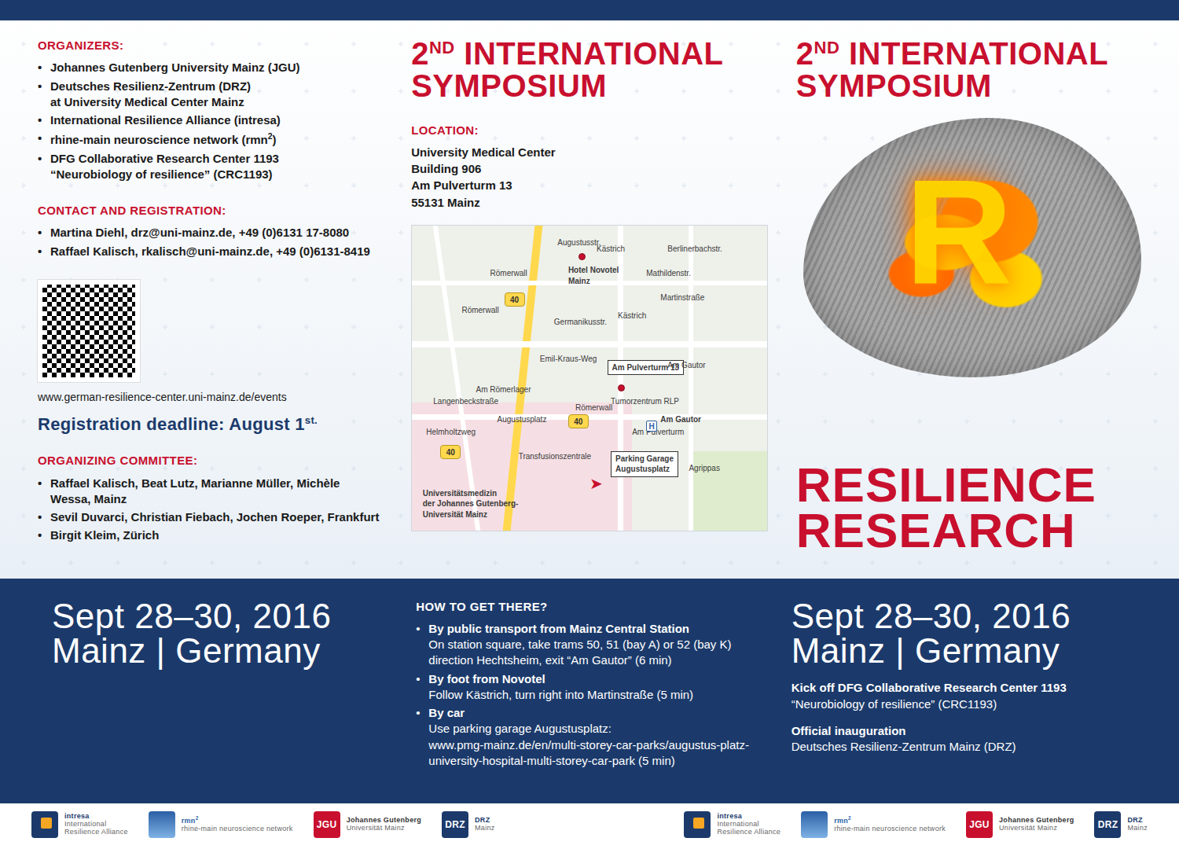Organizers:
Johannes Gutenberg University Mainz (JGU)
Deutsches Resilienz-Zentrum (DRZ)at University Medical Center Mainz
International Resilience Alliance (intresa)
rhine-main neuroscience network (rmn2)
DFG Collaborative Research Center 1193“Neurobiology of resilience” (CRC1193)
Contact and Registration:
Martina Diehl, drz@uni-mainz.de, +49 (0)6131 17-8080
Raffael Kalisch, rkalisch@uni-mainz.de, +49 (0)6131-8419
www.german-resilience-center.uni-mainz.de/events
Registration deadline: August 1st.
Organizing Committee:
Raffael Kalisch, Beat Lutz, Marianne Müller, Michèle Wessa, Mainz
Sevil Duvarci, Christian Fiebach, Jochen Roeper, Frankfurt
Birgit Kleim, Zürich
2nd International
Symposium
Location:
University Medical Center
Building 906
Am Pulverturm 13
55131 Mainz
40
40
40
Hotel Novotel
Mainz
Am Pulverturm 13
Augustusstr.
Kästrich
Römerwall
Römerwall
Germanikusstr.
Kästrich
Martinstraße
Emil-Kraus-Weg
Römerwall
Tumorzentrum RLP
Am Gautor
Am Pulverturm
Am Gautor
H
Am Römerlager
Augustusplatz
Langenbeckstraße
Helmholtzweg
Transfusionszentrale
Agrippas
Berlinerbachstr.
Mathildenstr.
Parking Garage
Augustusplatz
➤
Universitätsmedizin
der Johannes Gutenberg-
Universität Mainz
2nd International
Symposium
Resilience
Research
Sept 28–30, 2016Mainz | Germany
How to get there?
By public transport from Mainz Central Station
On station square, take trams 50, 51 (bay A) or 52 (bay K) direction Hechtsheim, exit “Am Gautor” (6 min)
By foot from Novotel
Follow Kästrich, turn right into Martinstraße (5 min)
By car
Use parking garage Augustusplatz:
www.pmg-mainz.de/en/multi-storey-car-parks/augustus-platz-university-hospital-multi-storey-car-park (5 min)
Sept 28–30, 2016Mainz | Germany
Kick off DFG Collaborative Research Center 1193
“Neurobiology of resilience” (CRC1193)
Official inauguration
Deutsches Resilienz-Zentrum Mainz (DRZ)
intresaInternational
Resilience Alliance
rmn2 rhine-main neuroscience network
JGU Johannes GutenbergUniversität Mainz
DRZ DRZMainz
intresaInternational
Resilience Alliance
rmn2 rhine-main neuroscience network
JGU Johannes GutenbergUniversität Mainz
DRZ DRZMainz